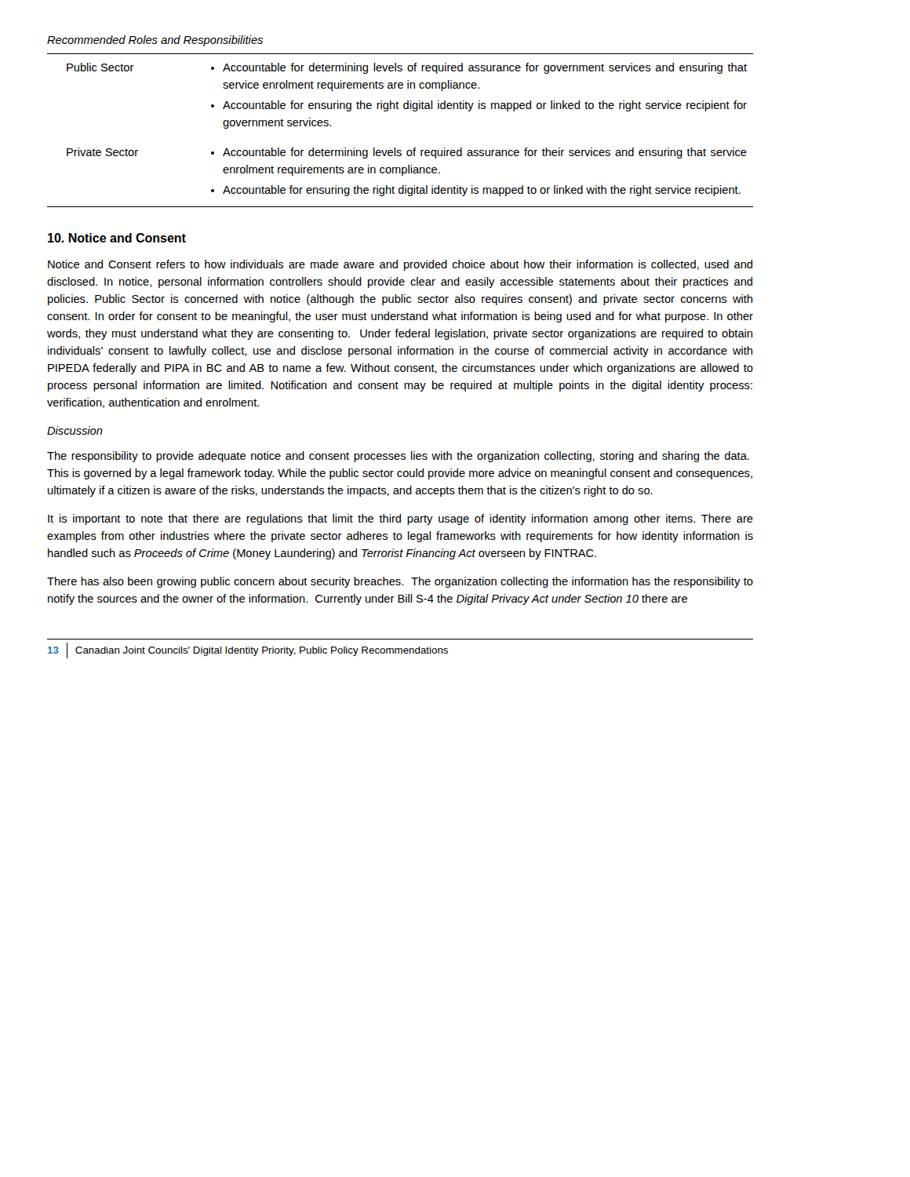Recommended Roles and Responsibilities
| Public Sector | Accountable for determining levels of required assurance for government services and ensuring that service enrolment requirements are in compliance. Accountable for ensuring the right digital identity is mapped or linked to the right service recipient for government services. |
| Private Sector | Accountable for determining levels of required assurance for their services and ensuring that service enrolment requirements are in compliance. Accountable for ensuring the right digital identity is mapped to or linked with the right service recipient. |
10. Notice and Consent
Notice and Consent refers to how individuals are made aware and provided choice about how their information is collected, used and disclosed. In notice, personal information controllers should provide clear and easily accessible statements about their practices and policies. Public Sector is concerned with notice (although the public sector also requires consent) and private sector concerns with consent. In order for consent to be meaningful, the user must understand what information is being used and for what purpose. In other words, they must understand what they are consenting to. Under federal legislation, private sector organizations are required to obtain individuals' consent to lawfully collect, use and disclose personal information in the course of commercial activity in accordance with PIPEDA federally and PIPA in BC and AB to name a few. Without consent, the circumstances under which organizations are allowed to process personal information are limited. Notification and consent may be required at multiple points in the digital identity process: verification, authentication and enrolment.
Discussion
The responsibility to provide adequate notice and consent processes lies with the organization collecting, storing and sharing the data. This is governed by a legal framework today. While the public sector could provide more advice on meaningful consent and consequences, ultimately if a citizen is aware of the risks, understands the impacts, and accepts them that is the citizen's right to do so.
It is important to note that there are regulations that limit the third party usage of identity information among other items. There are examples from other industries where the private sector adheres to legal frameworks with requirements for how identity information is handled such as Proceeds of Crime (Money Laundering) and Terrorist Financing Act overseen by FINTRAC.
There has also been growing public concern about security breaches. The organization collecting the information has the responsibility to notify the sources and the owner of the information. Currently under Bill S-4 the Digital Privacy Act under Section 10 there are
13 Canadian Joint Councils' Digital Identity Priority, Public Policy Recommendations